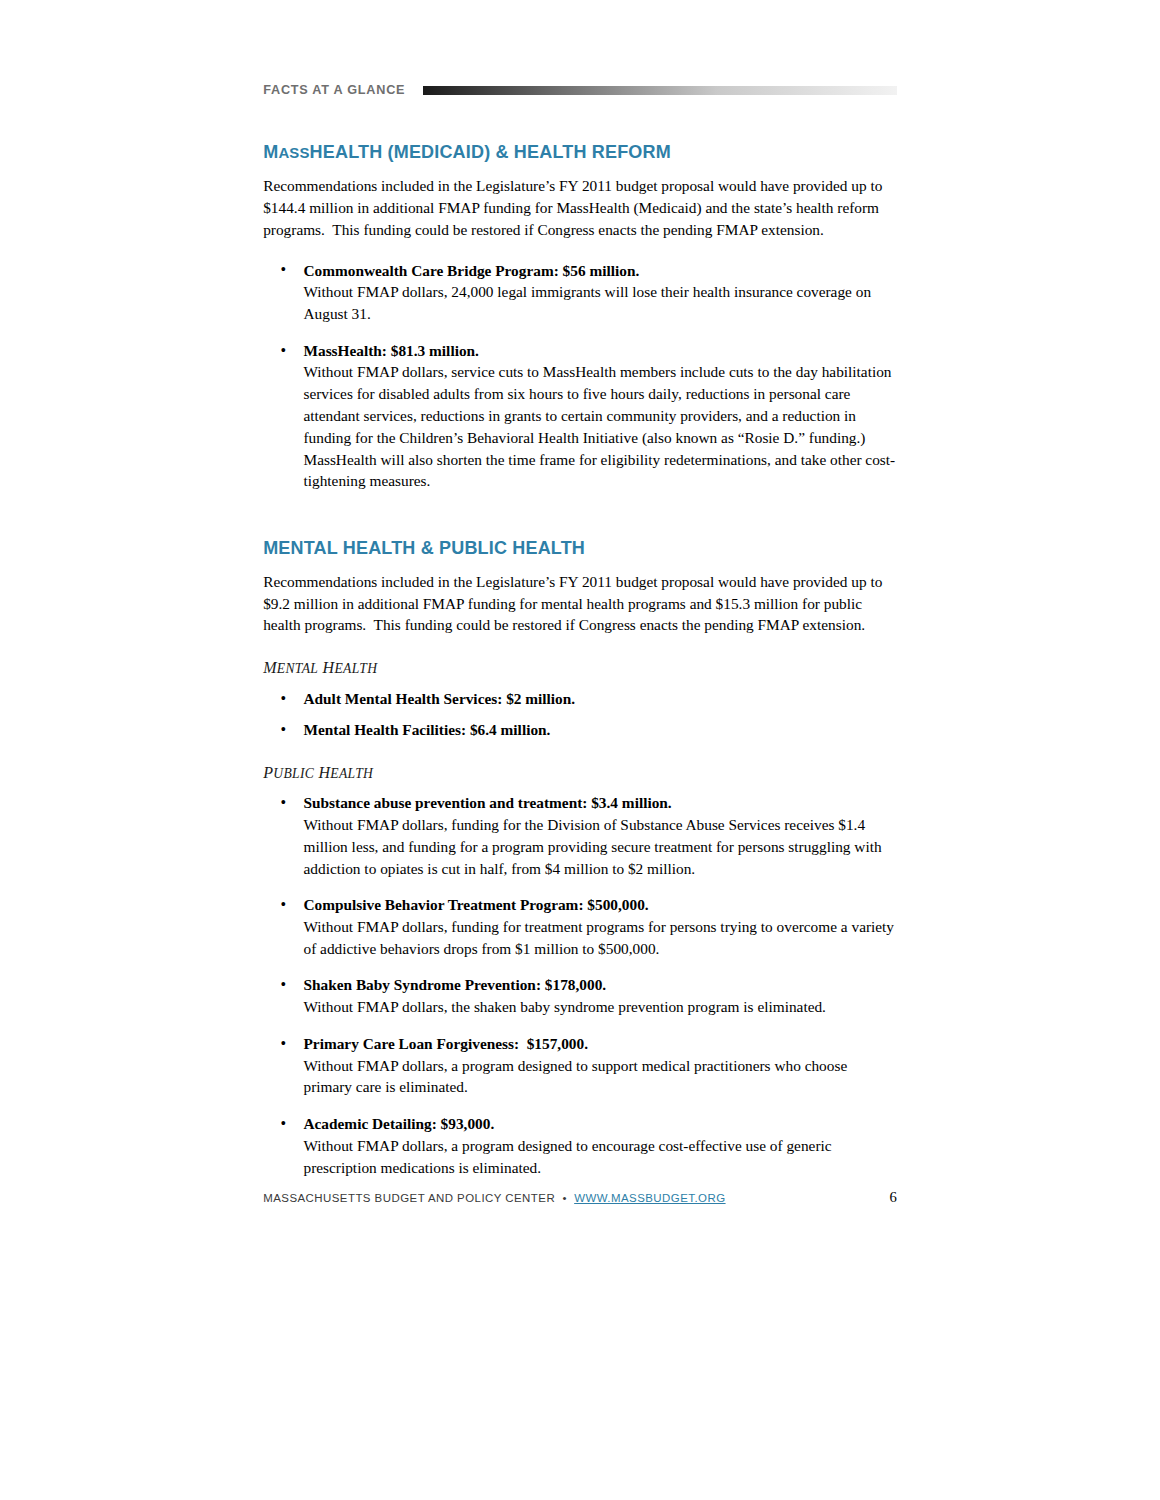Facts at a Glance
MASSHEALTH (MEDICAID) & HEALTH REFORM
Recommendations included in the Legislature’s FY 2011 budget proposal would have provided up to $144.4 million in additional FMAP funding for MassHealth (Medicaid) and the state’s health reform programs. This funding could be restored if Congress enacts the pending FMAP extension.
Commonwealth Care Bridge Program: $56 million. Without FMAP dollars, 24,000 legal immigrants will lose their health insurance coverage on August 31.
MassHealth: $81.3 million. Without FMAP dollars, service cuts to MassHealth members include cuts to the day habilitation services for disabled adults from six hours to five hours daily, reductions in personal care attendant services, reductions in grants to certain community providers, and a reduction in funding for the Children’s Behavioral Health Initiative (also known as “Rosie D.” funding.) MassHealth will also shorten the time frame for eligibility redeterminations, and take other cost-tightening measures.
MENTAL HEALTH & PUBLIC HEALTH
Recommendations included in the Legislature’s FY 2011 budget proposal would have provided up to $9.2 million in additional FMAP funding for mental health programs and $15.3 million for public health programs. This funding could be restored if Congress enacts the pending FMAP extension.
MENTAL HEALTH
Adult Mental Health Services: $2 million.
Mental Health Facilities: $6.4 million.
PUBLIC HEALTH
Substance abuse prevention and treatment: $3.4 million. Without FMAP dollars, funding for the Division of Substance Abuse Services receives $1.4 million less, and funding for a program providing secure treatment for persons struggling with addiction to opiates is cut in half, from $4 million to $2 million.
Compulsive Behavior Treatment Program: $500,000. Without FMAP dollars, funding for treatment programs for persons trying to overcome a variety of addictive behaviors drops from $1 million to $500,000.
Shaken Baby Syndrome Prevention: $178,000. Without FMAP dollars, the shaken baby syndrome prevention program is eliminated.
Primary Care Loan Forgiveness: $157,000. Without FMAP dollars, a program designed to support medical practitioners who choose primary care is eliminated.
Academic Detailing: $93,000. Without FMAP dollars, a program designed to encourage cost-effective use of generic prescription medications is eliminated.
Massachusetts Budget and Policy Center • WWW.MASSBUDGET.ORG
6